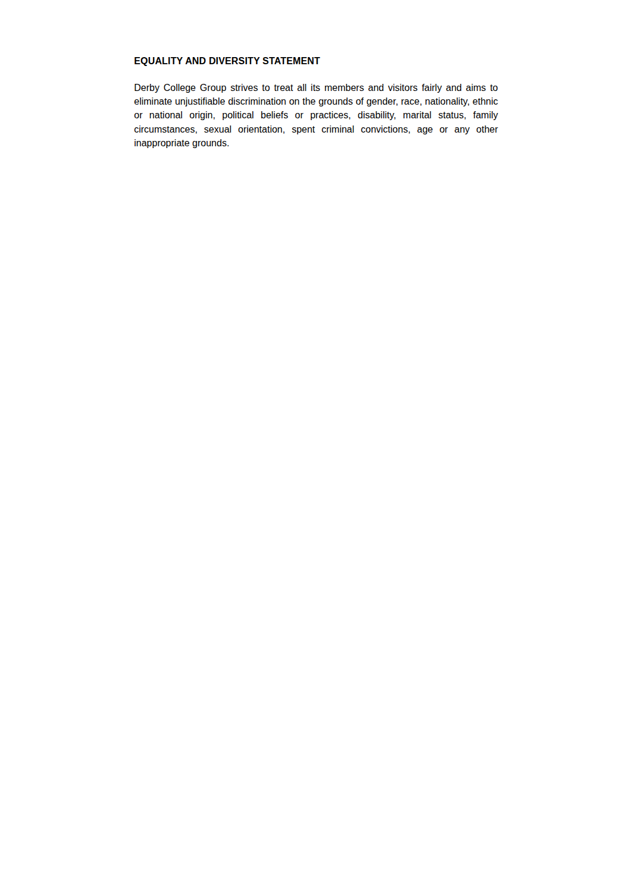EQUALITY AND DIVERSITY STATEMENT
Derby College Group strives to treat all its members and visitors fairly and aims to eliminate unjustifiable discrimination on the grounds of gender, race, nationality, ethnic or national origin, political beliefs or practices, disability, marital status, family circumstances, sexual orientation, spent criminal convictions, age or any other inappropriate grounds.